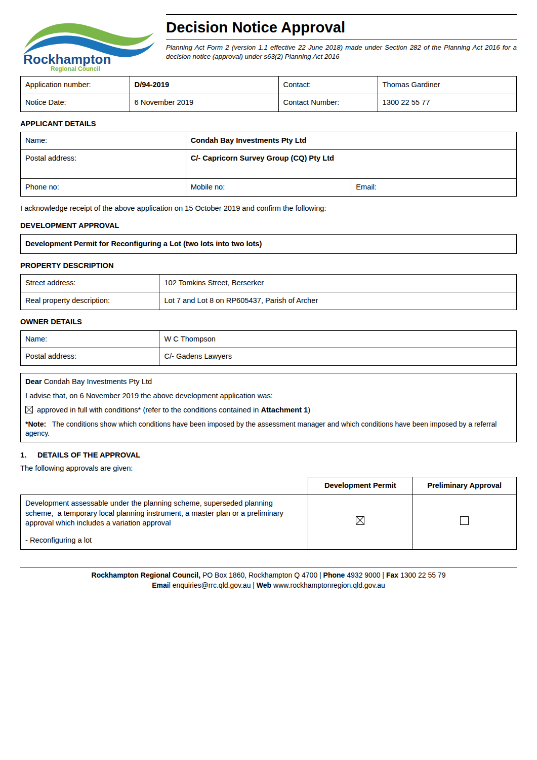Rockhampton Regional Council
Decision Notice Approval
Planning Act Form 2 (version 1.1 effective 22 June 2018) made under Section 282 of the Planning Act 2016 for a decision notice (approval) under s63(2) Planning Act 2016
| Application number: | D/94-2019 | Contact: | Thomas Gardiner |
| Notice Date: | 6 November 2019 | Contact Number: | 1300 22 55 77 |
Applicant Details
| Name: | Condah Bay Investments Pty Ltd |
| Postal address: | C/- Capricorn Survey Group (CQ) Pty Ltd |
| Phone no: | Mobile no: | Email: |
I acknowledge receipt of the above application on 15 October 2019 and confirm the following:
Development Approval
| Development Permit for Reconfiguring a Lot (two lots into two lots) |
Property Description
| Street address: | 102 Tomkins Street, Berserker |
| Real property description: | Lot 7 and Lot 8 on RP605437, Parish of Archer |
Owner Details
| Name: | W C Thompson |
| Postal address: | C/- Gadens Lawyers |
| Dear Condah Bay Investments Pty Ltd I advise that, on 6 November 2019 the above development application was: approved in full with conditions* (refer to the conditions contained in Attachment 1 ) *Note: The conditions show which conditions have been imposed by the assessment manager and which conditions have been imposed by a referral agency. |
1. DETAILS OF THE APPROVAL
The following approvals are given:
| | Development Permit | Preliminary Approval |
| --- | --- | --- |
| Development assessable under the planning scheme, superseded planning scheme, a temporary local planning instrument, a master plan or a preliminary approval which includes a variation approval - Reconfiguring a lot | | |
Rockhampton Regional Council, PO Box 1860, Rockhampton Q 4700 | Phone 4932 9000 | Fax 1300 22 55 79
Email enquiries@rrc.qld.gov.au | Web www.rockhamptonregion.qld.gov.au